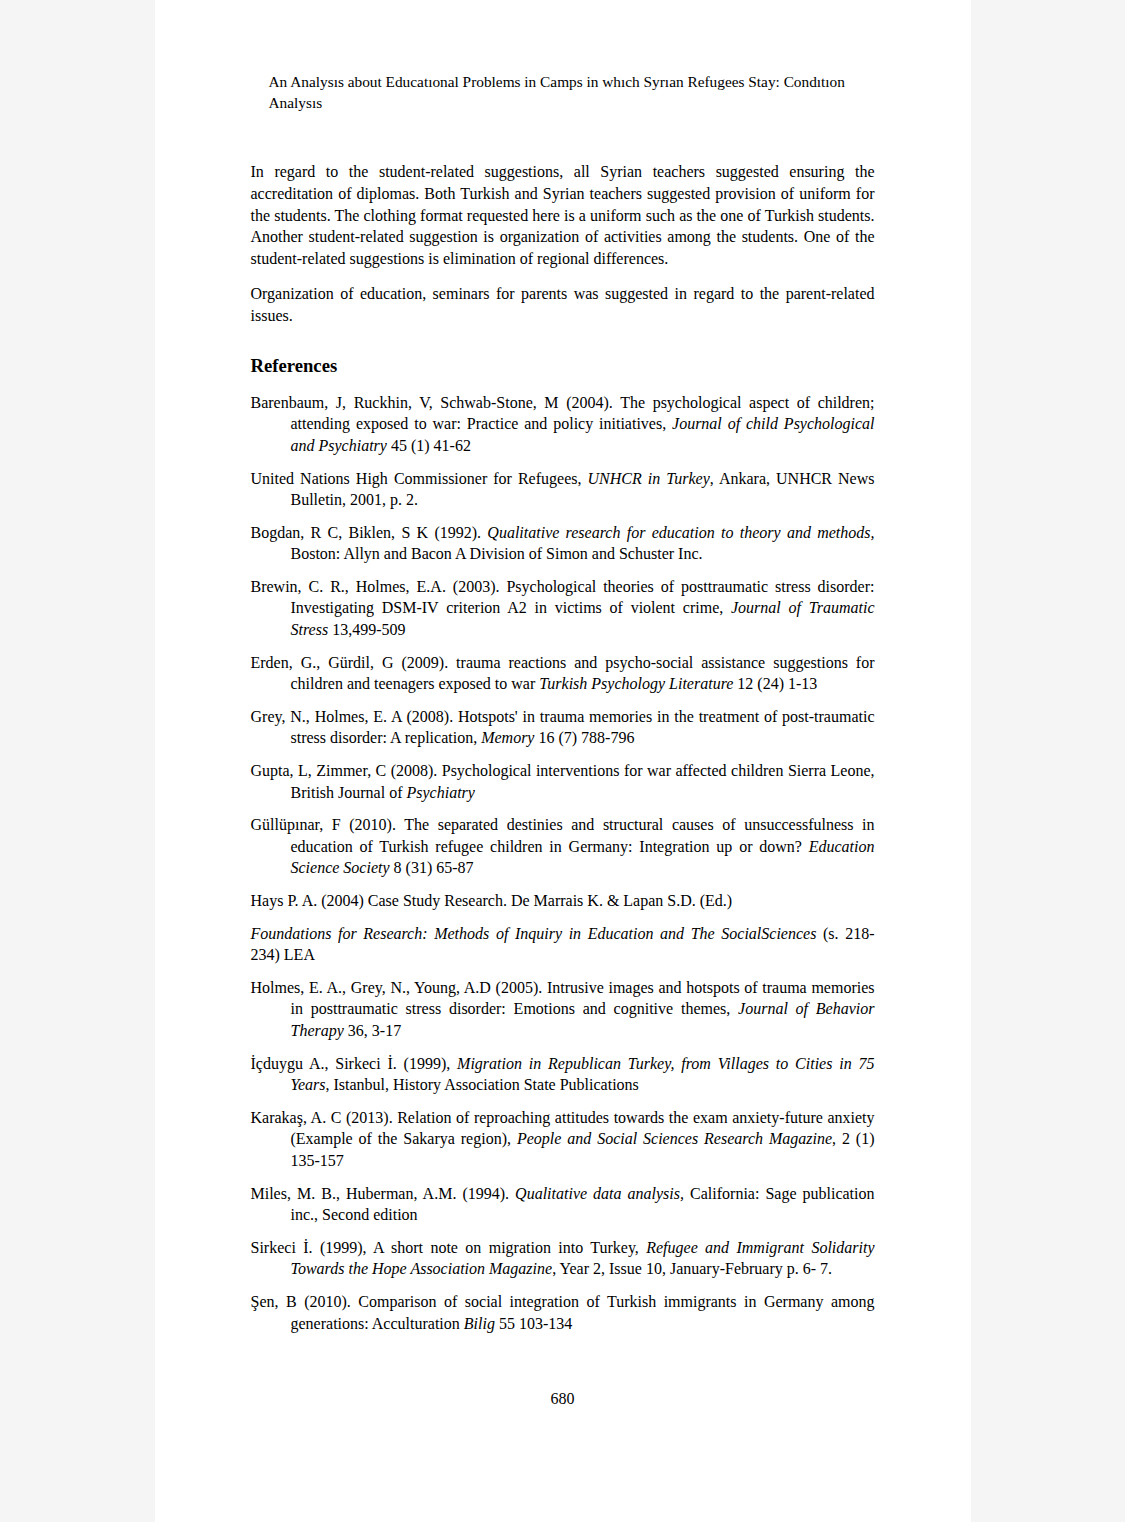An Analysıs about Educatıonal Problems in Camps in whıch Syrıan Refugees Stay: Condıtıon Analysıs
In regard to the student-related suggestions, all Syrian teachers suggested ensuring the accreditation of diplomas. Both Turkish and Syrian teachers suggested provision of uniform for the students. The clothing format requested here is a uniform such as the one of Turkish students. Another student-related suggestion is organization of activities among the students. One of the student-related suggestions is elimination of regional differences.
Organization of education, seminars for parents was suggested in regard to the parent-related issues.
References
Barenbaum, J, Ruckhin, V, Schwab-Stone, M (2004). The psychological aspect of children; attending exposed to war: Practice and policy initiatives, Journal of child Psychological and Psychiatry 45 (1) 41-62
United Nations High Commissioner for Refugees, UNHCR in Turkey, Ankara, UNHCR News Bulletin, 2001, p. 2.
Bogdan, R C, Biklen, S K (1992). Qualitative research for education to theory and methods, Boston: Allyn and Bacon A Division of Simon and Schuster Inc.
Brewin, C. R., Holmes, E.A. (2003). Psychological theories of posttraumatic stress disorder: Investigating DSM-IV criterion A2 in victims of violent crime, Journal of Traumatic Stress 13,499-509
Erden, G., Gürdil, G (2009). trauma reactions and psycho-social assistance suggestions for children and teenagers exposed to war Turkish Psychology Literature 12 (24) 1-13
Grey, N., Holmes, E. A (2008). Hotspots' in trauma memories in the treatment of post-traumatic stress disorder: A replication, Memory 16 (7) 788-796
Gupta, L, Zimmer, C (2008). Psychological interventions for war affected children Sierra Leone, British Journal of Psychiatry
Güllüpınar, F (2010). The separated destinies and structural causes of unsuccessfulness in education of Turkish refugee children in Germany: Integration up or down? Education Science Society 8 (31) 65-87
Hays P. A. (2004) Case Study Research. De Marrais K. & Lapan S.D. (Ed.)
Foundations for Research: Methods of Inquiry in Education and The SocialSciences (s. 218- 234) LEA
Holmes, E. A., Grey, N., Young, A.D (2005). Intrusive images and hotspots of trauma memories in posttraumatic stress disorder: Emotions and cognitive themes, Journal of Behavior Therapy 36, 3-17
İçduygu A., Sirkeci İ. (1999), Migration in Republican Turkey, from Villages to Cities in 75 Years, Istanbul, History Association State Publications
Karakaş, A. C (2013). Relation of reproaching attitudes towards the exam anxiety-future anxiety (Example of the Sakarya region), People and Social Sciences Research Magazine, 2 (1) 135-157
Miles, M. B., Huberman, A.M. (1994). Qualitative data analysis, California: Sage publication inc., Second edition
Sirkeci İ. (1999), A short note on migration into Turkey, Refugee and Immigrant Solidarity Towards the Hope Association Magazine, Year 2, Issue 10, January-February p. 6- 7.
Şen, B (2010). Comparison of social integration of Turkish immigrants in Germany among generations: Acculturation Bilig 55 103-134
680